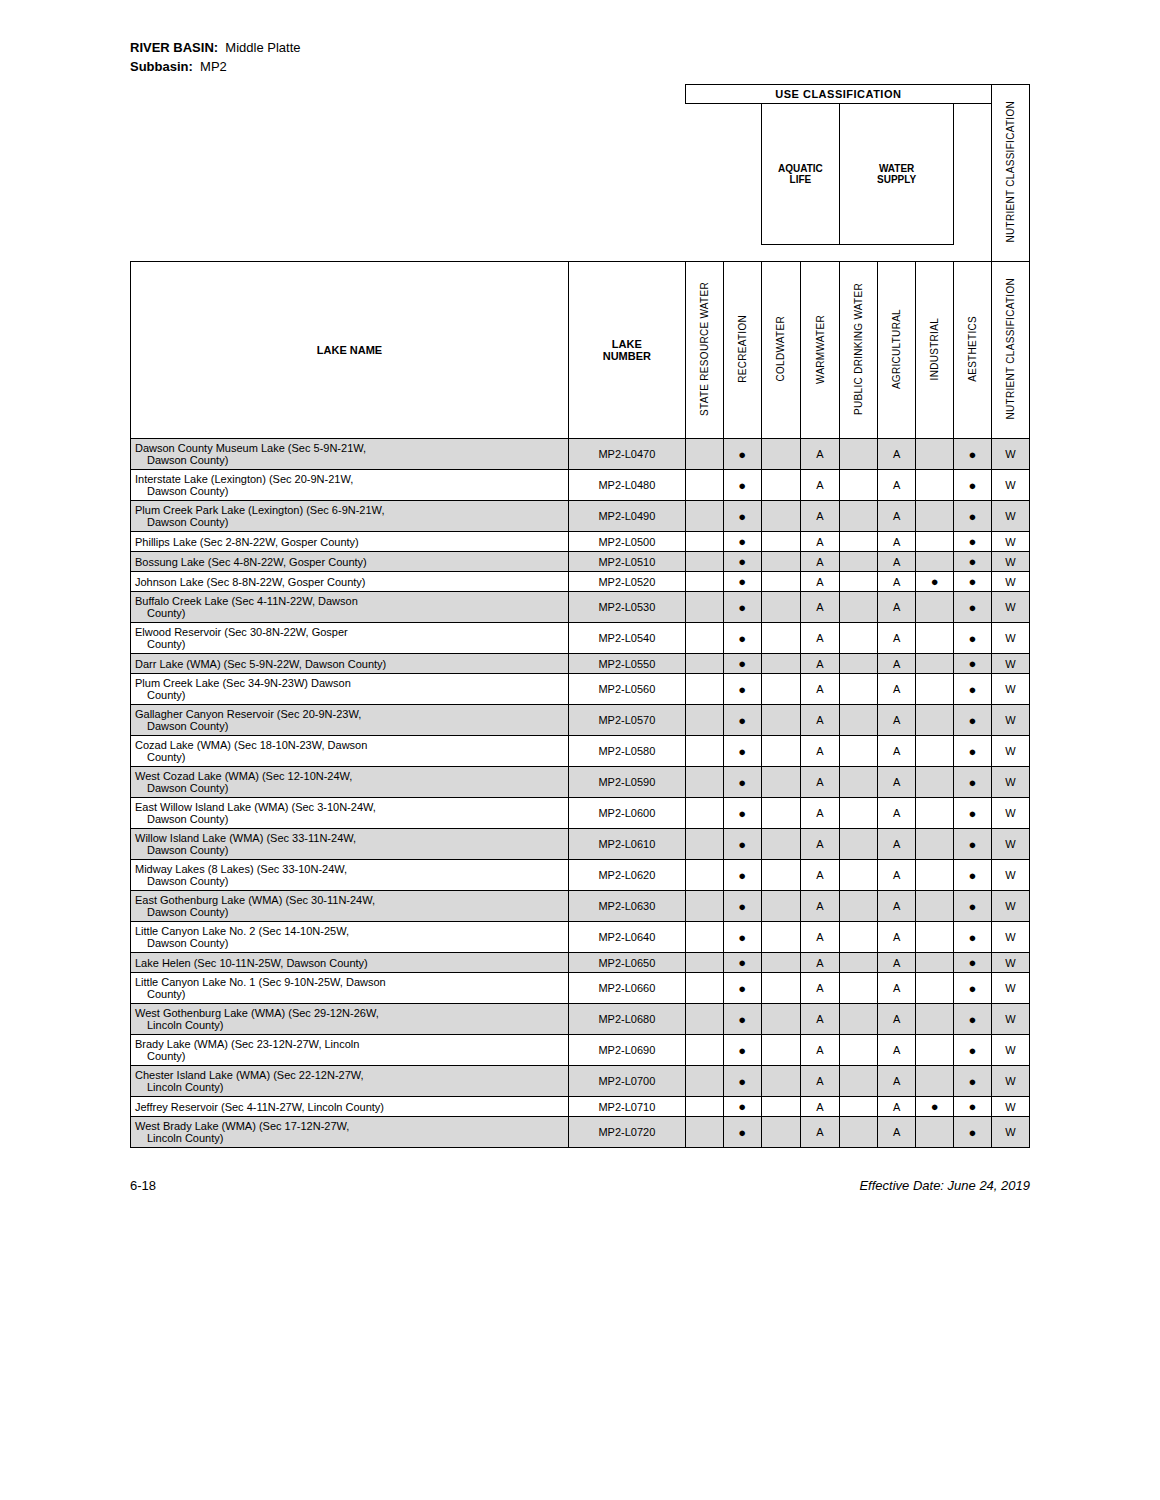RIVER BASIN: Middle Platte
Subbasin: MP2
| | | USE CLASSIFICATION | NUTRIENT CLASSIFICATION |
| --- | --- | --- | --- |
| | | AQUATIC LIFE | WATER SUPPLY | |
| LAKE NAME | LAKE NUMBER | STATE RESOURCE WATER | RECREATION | COLDWATER | WARMWATER | PUBLIC DRINKING WATER | AGRICULTURAL | INDUSTRIAL | AESTHETICS | NUTRIENT CLASSIFICATION |
| Dawson County Museum Lake (Sec 5-9N-21W, Dawson County) | MP2-L0470 | | ● | | A | | A | | ● | W |
| Interstate Lake (Lexington) (Sec 20-9N-21W, Dawson County) | MP2-L0480 | | ● | | A | | A | | ● | W |
| Plum Creek Park Lake (Lexington) (Sec 6-9N-21W, Dawson County) | MP2-L0490 | | ● | | A | | A | | ● | W |
| Phillips Lake (Sec 2-8N-22W, Gosper County) | MP2-L0500 | | ● | | A | | A | | ● | W |
| Bossung Lake (Sec 4-8N-22W, Gosper County) | MP2-L0510 | | ● | | A | | A | | ● | W |
| Johnson Lake (Sec 8-8N-22W, Gosper County) | MP2-L0520 | | ● | | A | | A | ● | ● | W |
| Buffalo Creek Lake (Sec 4-11N-22W, Dawson County) | MP2-L0530 | | ● | | A | | A | | ● | W |
| Elwood Reservoir (Sec 30-8N-22W, Gosper County) | MP2-L0540 | | ● | | A | | A | | ● | W |
| Darr Lake (WMA) (Sec 5-9N-22W, Dawson County) | MP2-L0550 | | ● | | A | | A | | ● | W |
| Plum Creek Lake (Sec 34-9N-23W) Dawson County) | MP2-L0560 | | ● | | A | | A | | ● | W |
| Gallagher Canyon Reservoir (Sec 20-9N-23W, Dawson County) | MP2-L0570 | | ● | | A | | A | | ● | W |
| Cozad Lake (WMA) (Sec 18-10N-23W, Dawson County) | MP2-L0580 | | ● | | A | | A | | ● | W |
| West Cozad Lake (WMA) (Sec 12-10N-24W, Dawson County) | MP2-L0590 | | ● | | A | | A | | ● | W |
| East Willow Island Lake (WMA) (Sec 3-10N-24W, Dawson County) | MP2-L0600 | | ● | | A | | A | | ● | W |
| Willow Island Lake (WMA) (Sec 33-11N-24W, Dawson County) | MP2-L0610 | | ● | | A | | A | | ● | W |
| Midway Lakes (8 Lakes) (Sec 33-10N-24W, Dawson County) | MP2-L0620 | | ● | | A | | A | | ● | W |
| East Gothenburg Lake (WMA) (Sec 30-11N-24W, Dawson County) | MP2-L0630 | | ● | | A | | A | | ● | W |
| Little Canyon Lake No. 2 (Sec 14-10N-25W, Dawson County) | MP2-L0640 | | ● | | A | | A | | ● | W |
| Lake Helen (Sec 10-11N-25W, Dawson County) | MP2-L0650 | | ● | | A | | A | | ● | W |
| Little Canyon Lake No. 1 (Sec 9-10N-25W, Dawson County) | MP2-L0660 | | ● | | A | | A | | ● | W |
| West Gothenburg Lake (WMA) (Sec 29-12N-26W, Lincoln County) | MP2-L0680 | | ● | | A | | A | | ● | W |
| Brady Lake (WMA) (Sec 23-12N-27W, Lincoln County) | MP2-L0690 | | ● | | A | | A | | ● | W |
| Chester Island Lake (WMA) (Sec 22-12N-27W, Lincoln County) | MP2-L0700 | | ● | | A | | A | | ● | W |
| Jeffrey Reservoir (Sec 4-11N-27W, Lincoln County) | MP2-L0710 | | ● | | A | | A | ● | ● | W |
| West Brady Lake (WMA) (Sec 17-12N-27W, Lincoln County) | MP2-L0720 | | ● | | A | | A | | ● | W |
6-18
Effective Date: June 24, 2019